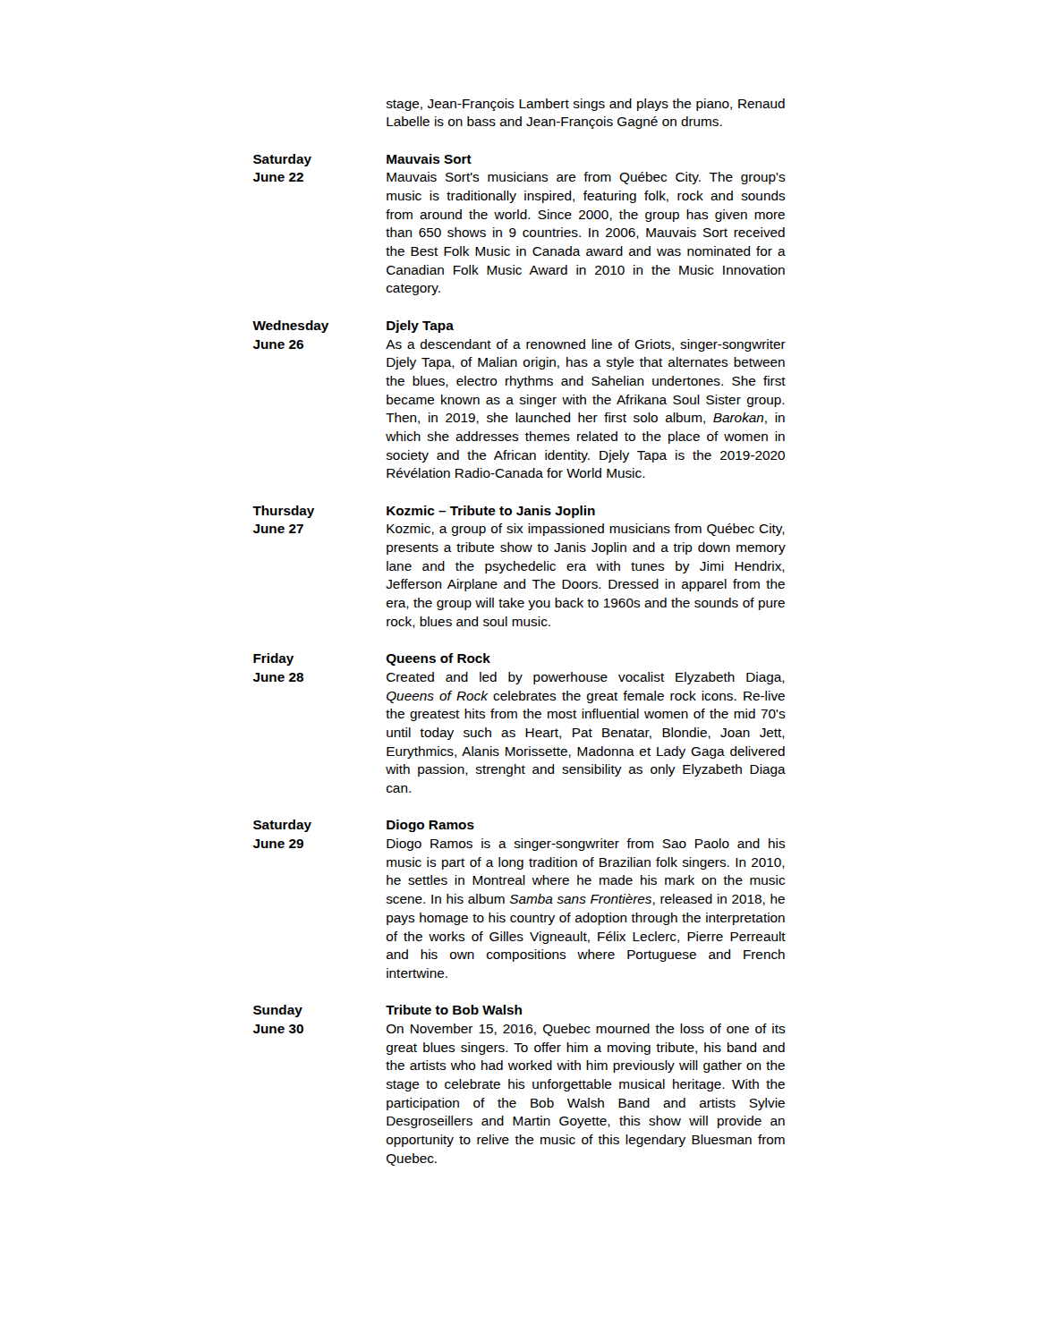stage, Jean-François Lambert sings and plays the piano, Renaud Labelle is on bass and Jean-François Gagné on drums.
Saturday
June 22
Mauvais Sort
Mauvais Sort's musicians are from Québec City. The group's music is traditionally inspired, featuring folk, rock and sounds from around the world. Since 2000, the group has given more than 650 shows in 9 countries. In 2006, Mauvais Sort received the Best Folk Music in Canada award and was nominated for a Canadian Folk Music Award in 2010 in the Music Innovation category.
Wednesday
June 26
Djely Tapa
As a descendant of a renowned line of Griots, singer-songwriter Djely Tapa, of Malian origin, has a style that alternates between the blues, electro rhythms and Sahelian undertones. She first became known as a singer with the Afrikana Soul Sister group. Then, in 2019, she launched her first solo album, Barokan, in which she addresses themes related to the place of women in society and the African identity. Djely Tapa is the 2019-2020 Révélation Radio-Canada for World Music.
Thursday
June 27
Kozmic – Tribute to Janis Joplin
Kozmic, a group of six impassioned musicians from Québec City, presents a tribute show to Janis Joplin and a trip down memory lane and the psychedelic era with tunes by Jimi Hendrix, Jefferson Airplane and The Doors. Dressed in apparel from the era, the group will take you back to 1960s and the sounds of pure rock, blues and soul music.
Friday
June 28
Queens of Rock
Created and led by powerhouse vocalist Elyzabeth Diaga, Queens of Rock celebrates the great female rock icons. Re-live the greatest hits from the most influential women of the mid 70's until today such as Heart, Pat Benatar, Blondie, Joan Jett, Eurythmics, Alanis Morissette, Madonna et Lady Gaga delivered with passion, strenght and sensibility as only Elyzabeth Diaga can.
Saturday
June 29
Diogo Ramos
Diogo Ramos is a singer-songwriter from Sao Paolo and his music is part of a long tradition of Brazilian folk singers. In 2010, he settles in Montreal where he made his mark on the music scene. In his album Samba sans Frontières, released in 2018, he pays homage to his country of adoption through the interpretation of the works of Gilles Vigneault, Félix Leclerc, Pierre Perreault and his own compositions where Portuguese and French intertwine.
Sunday
June 30
Tribute to Bob Walsh
On November 15, 2016, Quebec mourned the loss of one of its great blues singers. To offer him a moving tribute, his band and the artists who had worked with him previously will gather on the stage to celebrate his unforgettable musical heritage. With the participation of the Bob Walsh Band and artists Sylvie Desgroseillers and Martin Goyette, this show will provide an opportunity to relive the music of this legendary Bluesman from Quebec.